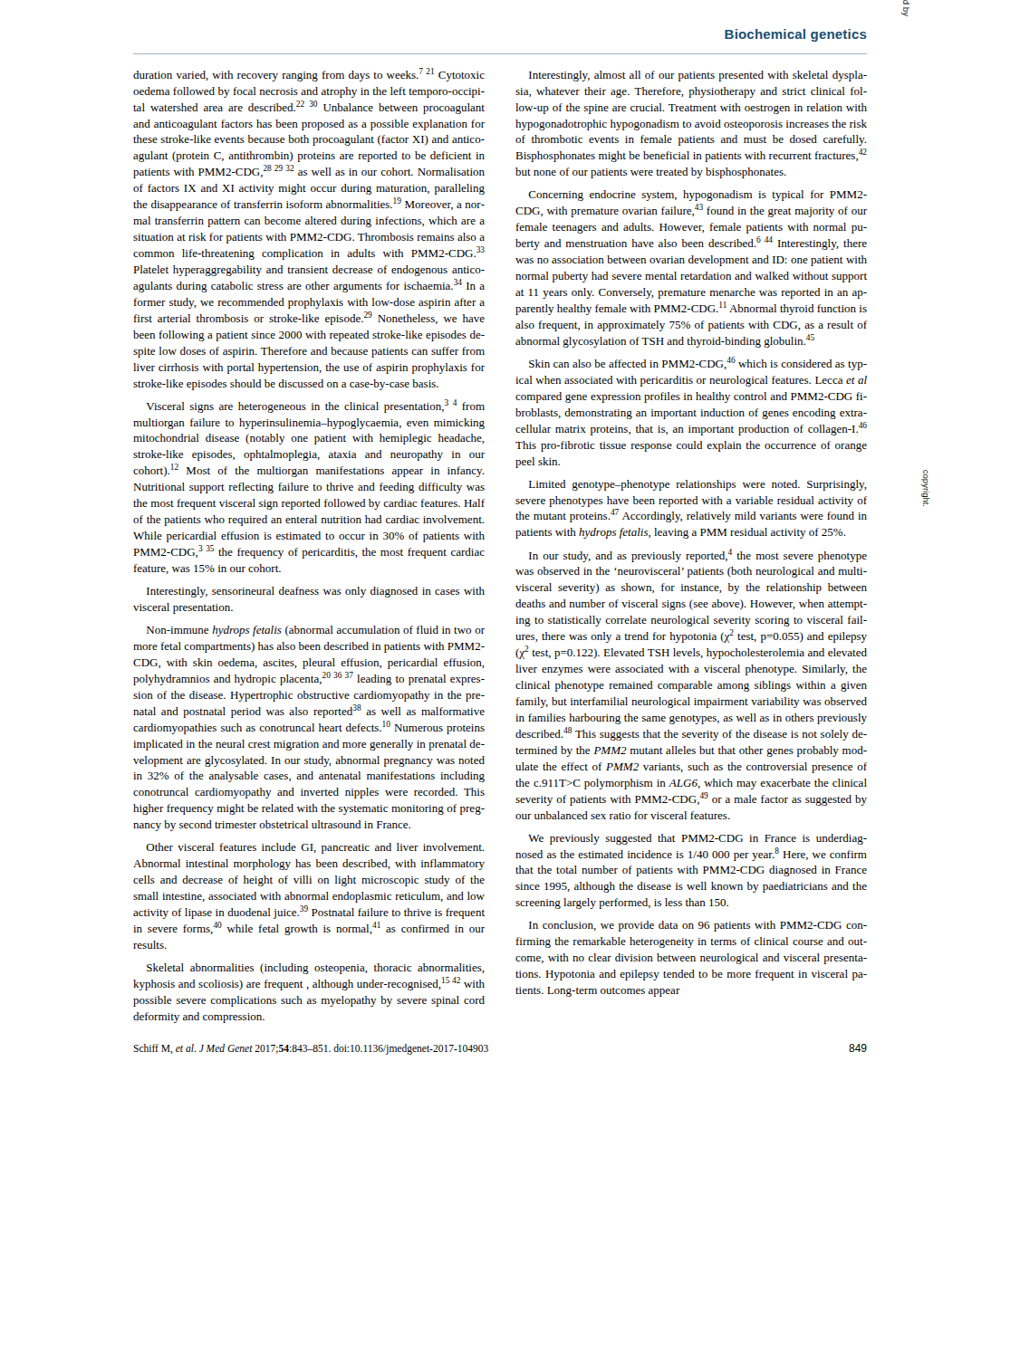J Med Genet: first published as 10.1136/jmedgenet-2017-104903 on 27 September 2017. Downloaded from http://jmg.bmj.com/ on May 9, 2020 at INSERM Consortia. Protected by
copyright.
Biochemical genetics
duration varied, with recovery ranging from days to weeks.7 21 Cytotoxic oedema followed by focal necrosis and atrophy in the left temporo-occipital watershed area are described.22 30 Unbalance between procoagulant and anticoagulant factors has been proposed as a possible explanation for these stroke-like events because both procoagulant (factor XI) and anticoagulant (protein C, antithrombin) proteins are reported to be deficient in patients with PMM2-CDG,28 29 32 as well as in our cohort. Normalisation of factors IX and XI activity might occur during maturation, paralleling the disappearance of transferrin isoform abnormalities.19 Moreover, a normal transferrin pattern can become altered during infections, which are a situation at risk for patients with PMM2-CDG. Thrombosis remains also a common life-threatening complication in adults with PMM2-CDG.33 Platelet hyperaggregability and transient decrease of endogenous anticoagulants during catabolic stress are other arguments for ischaemia.34 In a former study, we recommended prophylaxis with low-dose aspirin after a first arterial thrombosis or stroke-like episode.29 Nonetheless, we have been following a patient since 2000 with repeated stroke-like episodes despite low doses of aspirin. Therefore and because patients can suffer from liver cirrhosis with portal hypertension, the use of aspirin prophylaxis for stroke-like episodes should be discussed on a case-by-case basis.
Visceral signs are heterogeneous in the clinical presentation,3 4 from multiorgan failure to hyperinsulinemia–hypoglycaemia, even mimicking mitochondrial disease (notably one patient with hemiplegic headache, stroke-like episodes, ophtalmoplegia, ataxia and neuropathy in our cohort).12 Most of the multiorgan manifestations appear in infancy. Nutritional support reflecting failure to thrive and feeding difficulty was the most frequent visceral sign reported followed by cardiac features. Half of the patients who required an enteral nutrition had cardiac involvement. While pericardial effusion is estimated to occur in 30% of patients with PMM2-CDG,3 35 the frequency of pericarditis, the most frequent cardiac feature, was 15% in our cohort.
Interestingly, sensorineural deafness was only diagnosed in cases with visceral presentation.
Non-immune hydrops fetalis (abnormal accumulation of fluid in two or more fetal compartments) has also been described in patients with PMM2-CDG, with skin oedema, ascites, pleural effusion, pericardial effusion, polyhydramnios and hydropic placenta,20 36 37 leading to prenatal expression of the disease. Hypertrophic obstructive cardiomyopathy in the prenatal and postnatal period was also reported38 as well as malformative cardiomyopathies such as conotruncal heart defects.10 Numerous proteins implicated in the neural crest migration and more generally in prenatal development are glycosylated. In our study, abnormal pregnancy was noted in 32% of the analysable cases, and antenatal manifestations including conotruncal cardiomyopathy and inverted nipples were recorded. This higher frequency might be related with the systematic monitoring of pregnancy by second trimester obstetrical ultrasound in France.
Other visceral features include GI, pancreatic and liver involvement. Abnormal intestinal morphology has been described, with inflammatory cells and decrease of height of villi on light microscopic study of the small intestine, associated with abnormal endoplasmic reticulum, and low activity of lipase in duodenal juice.39 Postnatal failure to thrive is frequent in severe forms,40 while fetal growth is normal,41 as confirmed in our results.
Skeletal abnormalities (including osteopenia, thoracic abnormalities, kyphosis and scoliosis) are frequent , although under-recognised,15 42 with possible severe complications such as myelopathy by severe spinal cord deformity and compression.
Interestingly, almost all of our patients presented with skeletal dysplasia, whatever their age. Therefore, physiotherapy and strict clinical follow-up of the spine are crucial. Treatment with oestrogen in relation with hypogonadotrophic hypogonadism to avoid osteoporosis increases the risk of thrombotic events in female patients and must be dosed carefully. Bisphosphonates might be beneficial in patients with recurrent fractures,42 but none of our patients were treated by bisphosphonates.
Concerning endocrine system, hypogonadism is typical for PMM2-CDG, with premature ovarian failure,43 found in the great majority of our female teenagers and adults. However, female patients with normal puberty and menstruation have also been described.6 44 Interestingly, there was no association between ovarian development and ID: one patient with normal puberty had severe mental retardation and walked without support at 11 years only. Conversely, premature menarche was reported in an apparently healthy female with PMM2-CDG.11 Abnormal thyroid function is also frequent, in approximately 75% of patients with CDG, as a result of abnormal glycosylation of TSH and thyroid-binding globulin.45
Skin can also be affected in PMM2-CDG,46 which is considered as typical when associated with pericarditis or neurological features. Lecca et al compared gene expression profiles in healthy control and PMM2-CDG fibroblasts, demonstrating an important induction of genes encoding extracellular matrix proteins, that is, an important production of collagen-I.46 This pro-fibrotic tissue response could explain the occurrence of orange peel skin.
Limited genotype–phenotype relationships were noted. Surprisingly, severe phenotypes have been reported with a variable residual activity of the mutant proteins.47 Accordingly, relatively mild variants were found in patients with hydrops fetalis, leaving a PMM residual activity of 25%.
In our study, and as previously reported,4 the most severe phenotype was observed in the ‘neurovisceral’ patients (both neurological and multivisceral severity) as shown, for instance, by the relationship between deaths and number of visceral signs (see above). However, when attempting to statistically correlate neurological severity scoring to visceral failures, there was only a trend for hypotonia (χ2 test, p=0.055) and epilepsy (χ2 test, p=0.122). Elevated TSH levels, hypocholesterolemia and elevated liver enzymes were associated with a visceral phenotype. Similarly, the clinical phenotype remained comparable among siblings within a given family, but interfamilial neurological impairment variability was observed in families harbouring the same genotypes, as well as in others previously described.48 This suggests that the severity of the disease is not solely determined by the PMM2 mutant alleles but that other genes probably modulate the effect of PMM2 variants, such as the controversial presence of the c.911T>C polymorphism in ALG6, which may exacerbate the clinical severity of patients with PMM2-CDG,49 or a male factor as suggested by our unbalanced sex ratio for visceral features.
We previously suggested that PMM2-CDG in France is underdiagnosed as the estimated incidence is 1/40 000 per year.8 Here, we confirm that the total number of patients with PMM2-CDG diagnosed in France since 1995, although the disease is well known by paediatricians and the screening largely performed, is less than 150.
In conclusion, we provide data on 96 patients with PMM2-CDG confirming the remarkable heterogeneity in terms of clinical course and outcome, with no clear division between neurological and visceral presentations. Hypotonia and epilepsy tended to be more frequent in visceral patients. Long-term outcomes appear
Schiff M, et al. J Med Genet 2017;54:843–851. doi:10.1136/jmedgenet-2017-104903
849